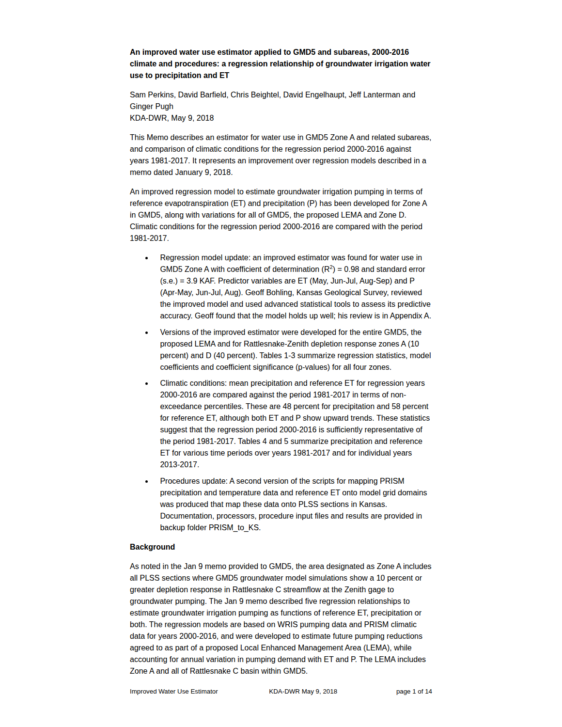An improved water use estimator applied to GMD5 and subareas, 2000-2016 climate and procedures: a regression relationship of groundwater irrigation water use to precipitation and ET
Sam Perkins, David Barfield, Chris Beightel, David Engelhaupt, Jeff Lanterman and Ginger Pugh
KDA-DWR, May 9, 2018
This Memo describes an estimator for water use in GMD5 Zone A and related subareas, and comparison of climatic conditions for the regression period 2000-2016 against years 1981-2017. It represents an improvement over regression models described in a memo dated January 9, 2018.
An improved regression model to estimate groundwater irrigation pumping in terms of reference evapotranspiration (ET) and precipitation (P) has been developed for Zone A in GMD5, along with variations for all of GMD5, the proposed LEMA and Zone D. Climatic conditions for the regression period 2000-2016 are compared with the period 1981-2017.
Regression model update: an improved estimator was found for water use in GMD5 Zone A with coefficient of determination (R2) = 0.98 and standard error (s.e.) = 3.9 KAF. Predictor variables are ET (May, Jun-Jul, Aug-Sep) and P (Apr-May, Jun-Jul, Aug). Geoff Bohling, Kansas Geological Survey, reviewed the improved model and used advanced statistical tools to assess its predictive accuracy. Geoff found that the model holds up well; his review is in Appendix A.
Versions of the improved estimator were developed for the entire GMD5, the proposed LEMA and for Rattlesnake-Zenith depletion response zones A (10 percent) and D (40 percent). Tables 1-3 summarize regression statistics, model coefficients and coefficient significance (p-values) for all four zones.
Climatic conditions: mean precipitation and reference ET for regression years 2000-2016 are compared against the period 1981-2017 in terms of non-exceedance percentiles. These are 48 percent for precipitation and 58 percent for reference ET, although both ET and P show upward trends. These statistics suggest that the regression period 2000-2016 is sufficiently representative of the period 1981-2017. Tables 4 and 5 summarize precipitation and reference ET for various time periods over years 1981-2017 and for individual years 2013-2017.
Procedures update: A second version of the scripts for mapping PRISM precipitation and temperature data and reference ET onto model grid domains was produced that map these data onto PLSS sections in Kansas. Documentation, processors, procedure input files and results are provided in backup folder PRISM_to_KS.
Background
As noted in the Jan 9 memo provided to GMD5, the area designated as Zone A includes all PLSS sections where GMD5 groundwater model simulations show a 10 percent or greater depletion response in Rattlesnake C streamflow at the Zenith gage to groundwater pumping. The Jan 9 memo described five regression relationships to estimate groundwater irrigation pumping as functions of reference ET, precipitation or both. The regression models are based on WRIS pumping data and PRISM climatic data for years 2000-2016, and were developed to estimate future pumping reductions agreed to as part of a proposed Local Enhanced Management Area (LEMA), while accounting for annual variation in pumping demand with ET and P. The LEMA includes Zone A and all of Rattlesnake C basin within GMD5.
Improved Water Use Estimator KDA-DWR May 9, 2018 page 1 of 14